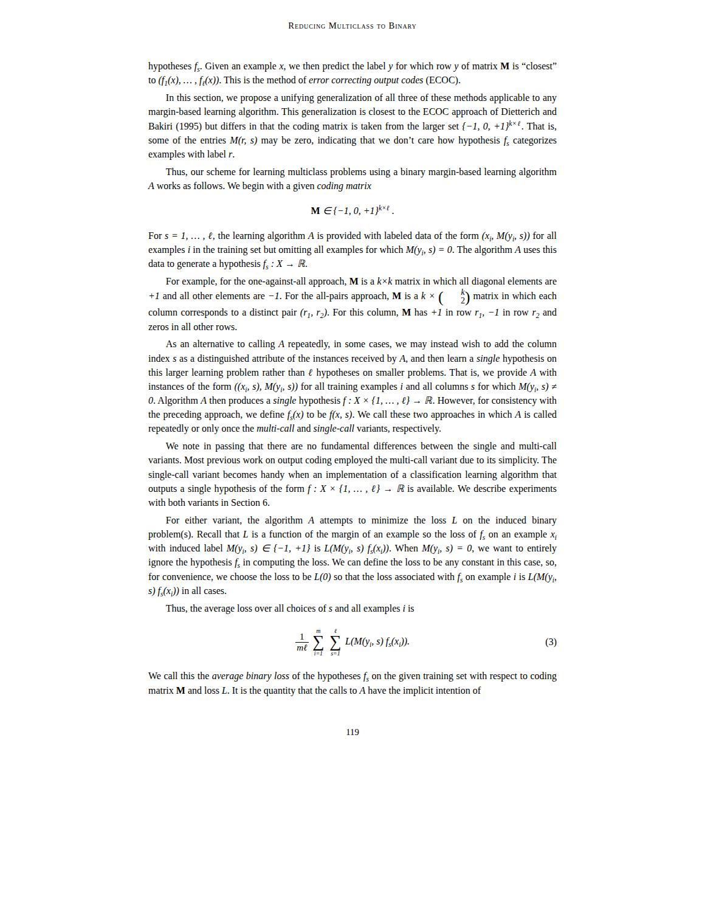Reducing Multiclass to Binary
hypotheses fs. Given an example x, we then predict the label y for which row y of matrix M is “closest” to (f1(x), … , fℓ(x)). This is the method of error correcting output codes (ECOC).
In this section, we propose a unifying generalization of all three of these methods applicable to any margin-based learning algorithm. This generalization is closest to the ECOC approach of Dietterich and Bakiri (1995) but differs in that the coding matrix is taken from the larger set {−1, 0, +1}k×ℓ. That is, some of the entries M(r, s) may be zero, indicating that we don’t care how hypothesis fs categorizes examples with label r.
Thus, our scheme for learning multiclass problems using a binary margin-based learning algorithm A works as follows. We begin with a given coding matrix
M ∈ {−1, 0, +1}k×ℓ .
For s = 1, … , ℓ, the learning algorithm A is provided with labeled data of the form (xi, M(yi, s)) for all examples i in the training set but omitting all examples for which M(yi, s) = 0. The algorithm A uses this data to generate a hypothesis fs : X → ℝ.
For example, for the one-against-all approach, M is a k×k matrix in which all diagonal elements are +1 and all other elements are −1. For the all-pairs approach, M is a k × (k 2) matrix in which each column corresponds to a distinct pair (r1, r2). For this column, M has +1 in row r1, −1 in row r2 and zeros in all other rows.
As an alternative to calling A repeatedly, in some cases, we may instead wish to add the column index s as a distinguished attribute of the instances received by A, and then learn a single hypothesis on this larger learning problem rather than ℓ hypotheses on smaller problems. That is, we provide A with instances of the form ((xi, s), M(yi, s)) for all training examples i and all columns s for which M(yi, s) ≠ 0. Algorithm A then produces a single hypothesis f : X × {1, … , ℓ} → ℝ. However, for consistency with the preceding approach, we define fs(x) to be f(x, s). We call these two approaches in which A is called repeatedly or only once the multi-call and single-call variants, respectively.
We note in passing that there are no fundamental differences between the single and multi-call variants. Most previous work on output coding employed the multi-call variant due to its simplicity. The single-call variant becomes handy when an implementation of a classification learning algorithm that outputs a single hypothesis of the form f : X × {1, … , ℓ} → ℝ is available. We describe experiments with both variants in Section 6.
For either variant, the algorithm A attempts to minimize the loss L on the induced binary problem(s). Recall that L is a function of the margin of an example so the loss of fs on an example xi with induced label M(yi, s) ∈ {−1, +1} is L(M(yi, s) fs(xi)). When M(yi, s) = 0, we want to entirely ignore the hypothesis fs in computing the loss. We can define the loss to be any constant in this case, so, for convenience, we choose the loss to be L(0) so that the loss associated with fs on example i is L(M(yi, s) fs(xi)) in all cases.
Thus, the average loss over all choices of s and all examples i is
1 mℓ m∑i=1 ℓ∑s=1 L(M(yi, s) fs(xi)). (3)
We call this the average binary loss of the hypotheses fs on the given training set with respect to coding matrix M and loss L. It is the quantity that the calls to A have the implicit intention of
119